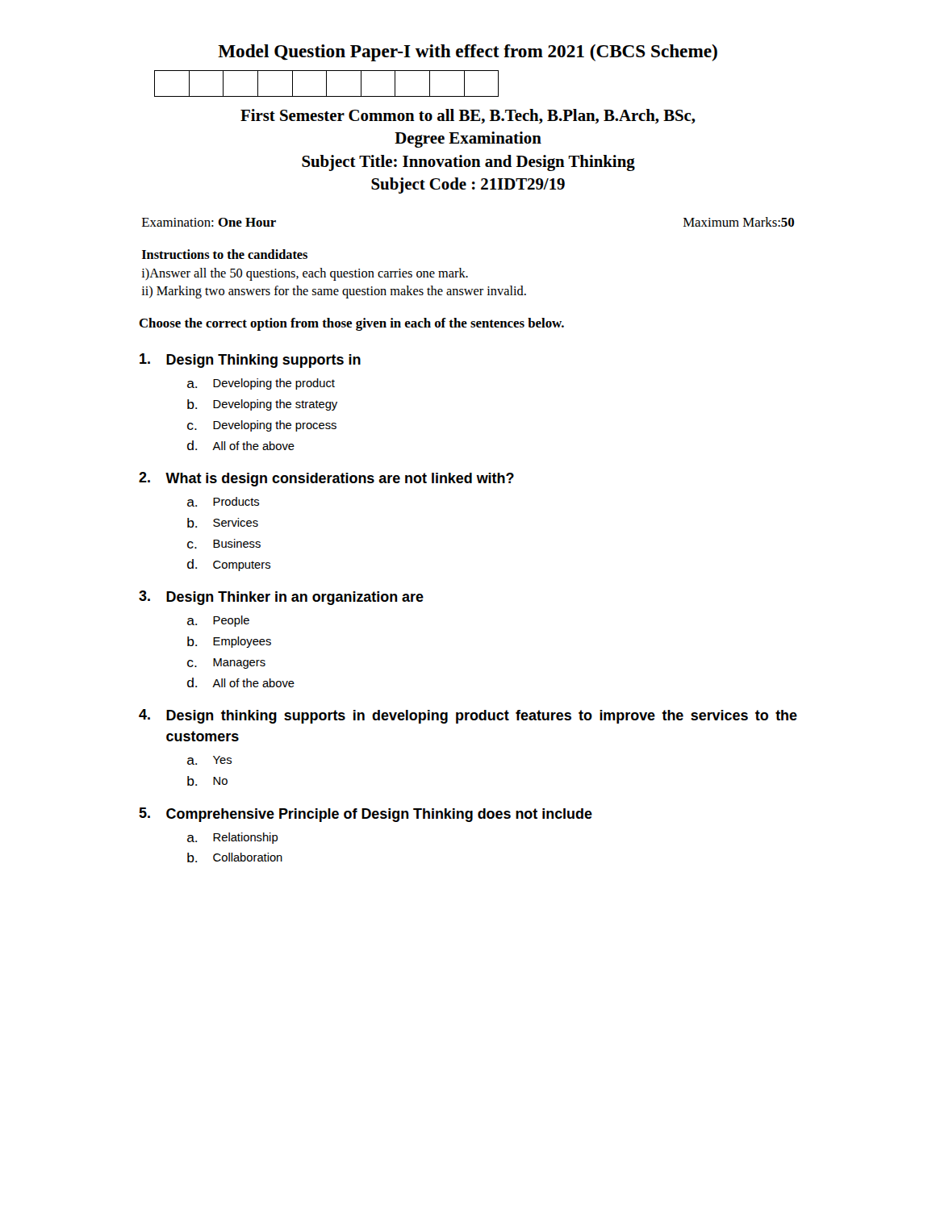Model Question Paper-I with effect from 2021 (CBCS Scheme)
First Semester Common to all BE, B.Tech, B.Plan, B.Arch, BSc, Degree Examination Subject Title: Innovation and Design Thinking Subject Code : 21IDT29/19
Examination: One Hour Maximum Marks:50
Instructions to the candidates
i)Answer all the 50 questions, each question carries one mark.
ii) Marking two answers for the same question makes the answer invalid.
Choose the correct option from those given in each of the sentences below.
Design Thinking supports in
Developing the product
Developing the strategy
Developing the process
All of the above
What is design considerations are not linked with?
Products
Services
Business
Computers
Design Thinker in an organization are
People
Employees
Managers
All of the above
Design thinking supports in developing product features to improve the services to the customers
Yes
No
Comprehensive Principle of Design Thinking does not include
Relationship
Collaboration